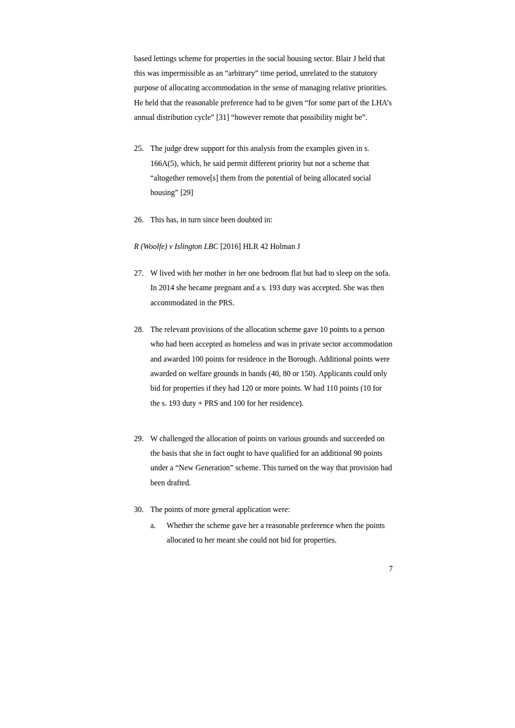based lettings scheme for properties in the social housing sector. Blair J held that this was impermissible as an “arbitrary” time period, unrelated to the statutory purpose of allocating accommodation in the sense of managing relative priorities. He held that the reasonable preference had to be given “for some part of the LHA’s annual distribution cycle” [31] “however remote that possibility might be”.
25. The judge drew support for this analysis from the examples given in s. 166A(5), which, he said permit different priority but not a scheme that “altogether remove[s] them from the potential of being allocated social housing” [29]
26. This has, in turn since been doubted in:
R (Woolfe) v Islington LBC [2016] HLR 42 Holman J
27. W lived with her mother in her one bedroom flat but had to sleep on the sofa. In 2014 she became pregnant and a s. 193 duty was accepted. She was then accommodated in the PRS.
28. The relevant provisions of the allocation scheme gave 10 points to a person who had been accepted as homeless and was in private sector accommodation and awarded 100 points for residence in the Borough. Additional points were awarded on welfare grounds in bands (40, 80 or 150). Applicants could only bid for properties if they had 120 or more points. W had 110 points (10 for the s. 193 duty + PRS and 100 for her residence).
29. W challenged the allocation of points on various grounds and succeeded on the basis that she in fact ought to have qualified for an additional 90 points under a “New Generation” scheme. This turned on the way that provision had been drafted.
30. The points of more general application were:
a. Whether the scheme gave her a reasonable preference when the points allocated to her meant she could not bid for properties.
7